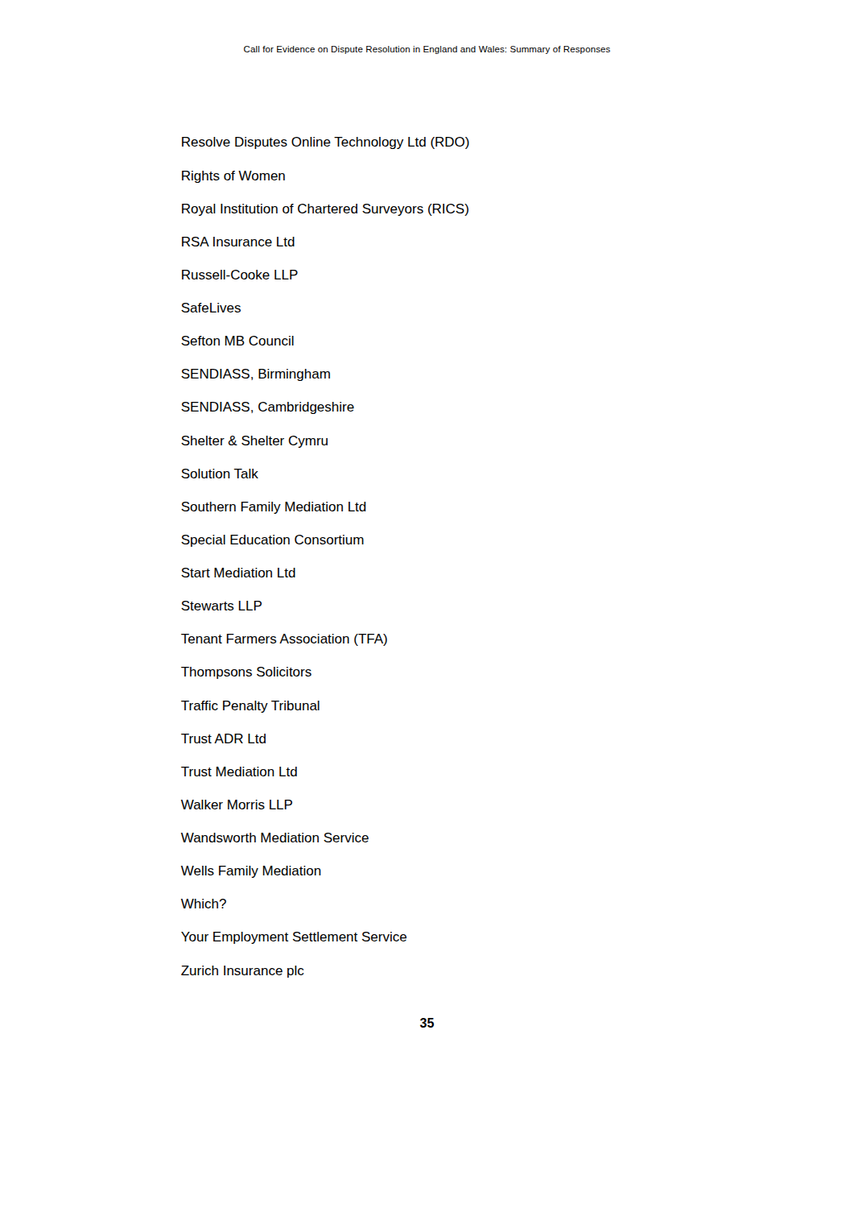Call for Evidence on Dispute Resolution in England and Wales: Summary of Responses
Resolve Disputes Online Technology Ltd (RDO)
Rights of Women
Royal Institution of Chartered Surveyors (RICS)
RSA Insurance Ltd
Russell-Cooke LLP
SafeLives
Sefton MB Council
SENDIASS, Birmingham
SENDIASS, Cambridgeshire
Shelter & Shelter Cymru
Solution Talk
Southern Family Mediation Ltd
Special Education Consortium
Start Mediation Ltd
Stewarts LLP
Tenant Farmers Association (TFA)
Thompsons Solicitors
Traffic Penalty Tribunal
Trust ADR Ltd
Trust Mediation Ltd
Walker Morris LLP
Wandsworth Mediation Service
Wells Family Mediation
Which?
Your Employment Settlement Service
Zurich Insurance plc
35